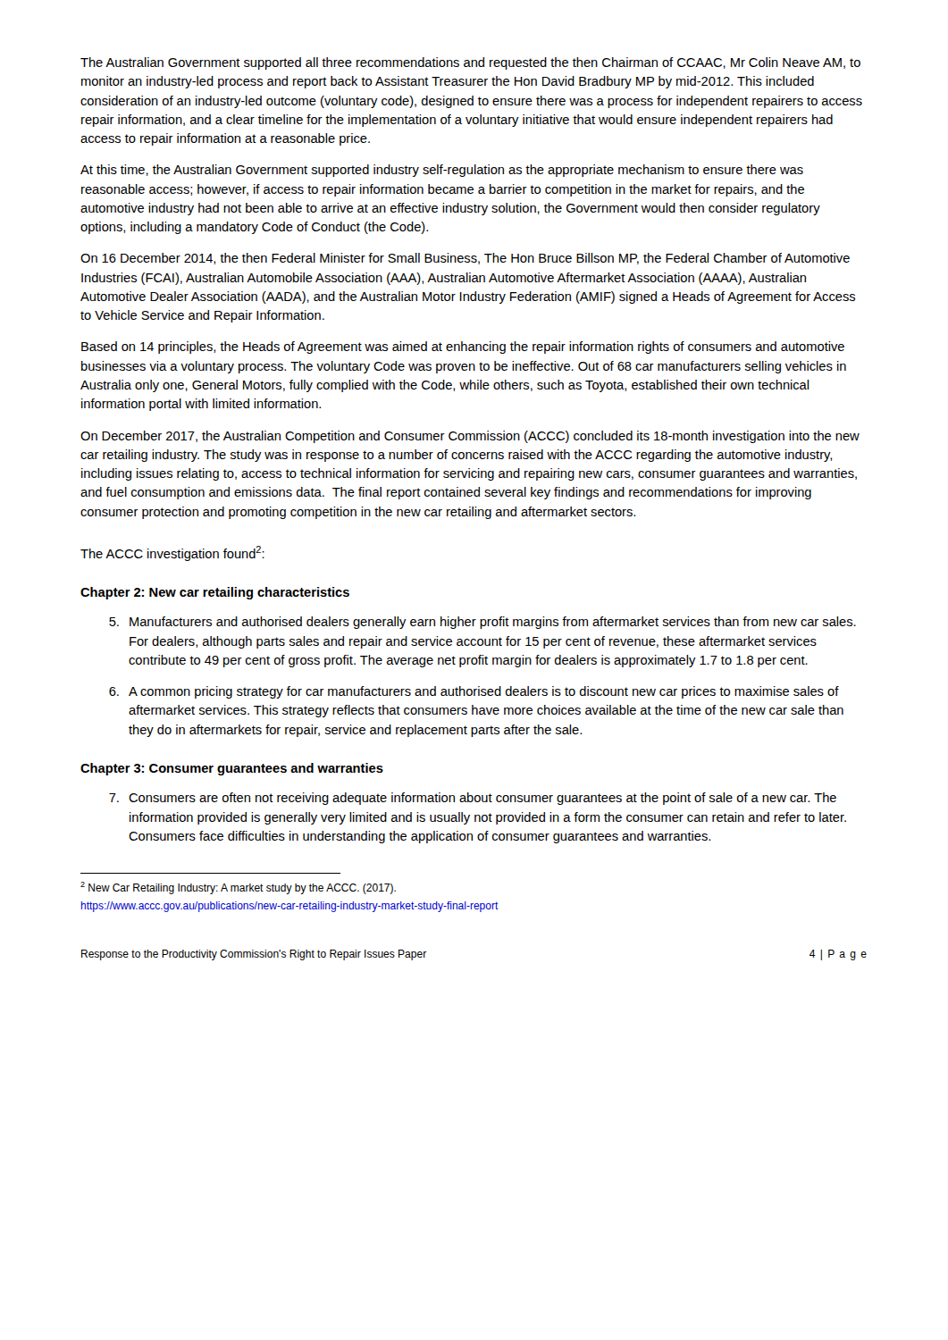The Australian Government supported all three recommendations and requested the then Chairman of CCAAC, Mr Colin Neave AM, to monitor an industry-led process and report back to Assistant Treasurer the Hon David Bradbury MP by mid-2012. This included consideration of an industry-led outcome (voluntary code), designed to ensure there was a process for independent repairers to access repair information, and a clear timeline for the implementation of a voluntary initiative that would ensure independent repairers had access to repair information at a reasonable price.
At this time, the Australian Government supported industry self-regulation as the appropriate mechanism to ensure there was reasonable access; however, if access to repair information became a barrier to competition in the market for repairs, and the automotive industry had not been able to arrive at an effective industry solution, the Government would then consider regulatory options, including a mandatory Code of Conduct (the Code).
On 16 December 2014, the then Federal Minister for Small Business, The Hon Bruce Billson MP, the Federal Chamber of Automotive Industries (FCAI), Australian Automobile Association (AAA), Australian Automotive Aftermarket Association (AAAA), Australian Automotive Dealer Association (AADA), and the Australian Motor Industry Federation (AMIF) signed a Heads of Agreement for Access to Vehicle Service and Repair Information.
Based on 14 principles, the Heads of Agreement was aimed at enhancing the repair information rights of consumers and automotive businesses via a voluntary process. The voluntary Code was proven to be ineffective. Out of 68 car manufacturers selling vehicles in Australia only one, General Motors, fully complied with the Code, while others, such as Toyota, established their own technical information portal with limited information.
On December 2017, the Australian Competition and Consumer Commission (ACCC) concluded its 18-month investigation into the new car retailing industry. The study was in response to a number of concerns raised with the ACCC regarding the automotive industry, including issues relating to, access to technical information for servicing and repairing new cars, consumer guarantees and warranties, and fuel consumption and emissions data. The final report contained several key findings and recommendations for improving consumer protection and promoting competition in the new car retailing and aftermarket sectors.
The ACCC investigation found2:
Chapter 2: New car retailing characteristics
Manufacturers and authorised dealers generally earn higher profit margins from aftermarket services than from new car sales. For dealers, although parts sales and repair and service account for 15 per cent of revenue, these aftermarket services contribute to 49 per cent of gross profit. The average net profit margin for dealers is approximately 1.7 to 1.8 per cent.
A common pricing strategy for car manufacturers and authorised dealers is to discount new car prices to maximise sales of aftermarket services. This strategy reflects that consumers have more choices available at the time of the new car sale than they do in aftermarkets for repair, service and replacement parts after the sale.
Chapter 3: Consumer guarantees and warranties
Consumers are often not receiving adequate information about consumer guarantees at the point of sale of a new car. The information provided is generally very limited and is usually not provided in a form the consumer can retain and refer to later. Consumers face difficulties in understanding the application of consumer guarantees and warranties.
2 New Car Retailing Industry: A market study by the ACCC. (2017).
https://www.accc.gov.au/publications/new-car-retailing-industry-market-study-final-report
Response to the Productivity Commission's Right to Repair Issues Paper 4 | P a g e